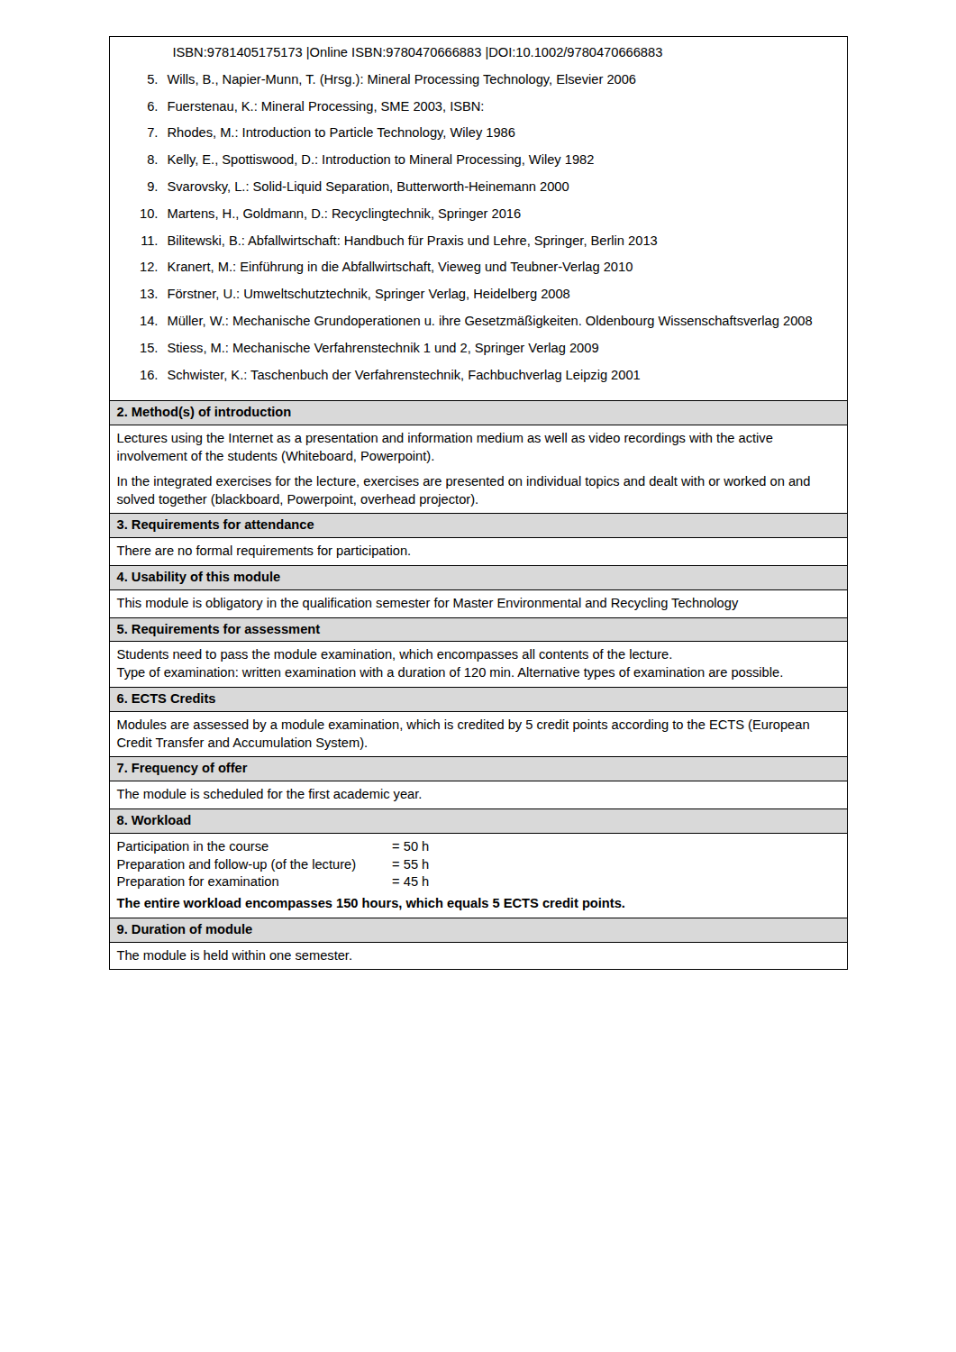ISBN:9781405175173 |Online ISBN:9780470666883 |DOI:10.1002/9780470666883
Wills, B., Napier-Munn, T. (Hrsg.): Mineral Processing Technology, Elsevier 2006
Fuerstenau, K.: Mineral Processing, SME 2003, ISBN:
Rhodes, M.: Introduction to Particle Technology, Wiley 1986
Kelly, E., Spottiswood, D.: Introduction to Mineral Processing, Wiley 1982
Svarovsky, L.: Solid-Liquid Separation, Butterworth-Heinemann 2000
Martens, H., Goldmann, D.: Recyclingtechnik, Springer 2016
Bilitewski, B.: Abfallwirtschaft: Handbuch für Praxis und Lehre, Springer, Berlin 2013
Kranert, M.: Einführung in die Abfallwirtschaft, Vieweg und Teubner-Verlag 2010
Förstner, U.: Umweltschutztechnik, Springer Verlag, Heidelberg 2008
Müller, W.: Mechanische Grundoperationen u. ihre Gesetzmäßigkeiten. Oldenbourg Wissenschaftsverlag 2008
Stiess, M.: Mechanische Verfahrenstechnik 1 und 2, Springer Verlag 2009
Schwister, K.: Taschenbuch der Verfahrenstechnik, Fachbuchverlag Leipzig 2001
2. Method(s) of introduction
Lectures using the Internet as a presentation and information medium as well as video recordings with the active involvement of the students (Whiteboard, Powerpoint).
In the integrated exercises for the lecture, exercises are presented on individual topics and dealt with or worked on and solved together (blackboard, Powerpoint, overhead projector).
3. Requirements for attendance
There are no formal requirements for participation.
4. Usability of this module
This module is obligatory in the qualification semester for Master Environmental and Recycling Technology
5. Requirements for assessment
Students need to pass the module examination, which encompasses all contents of the lecture.
Type of examination: written examination with a duration of 120 min. Alternative types of examination are possible.
6. ECTS Credits
Modules are assessed by a module examination, which is credited by 5 credit points according to the ECTS (European Credit Transfer and Accumulation System).
7. Frequency of offer
The module is scheduled for the first academic year.
8. Workload
| Participation in the course | = 50 h |
| Preparation and follow-up (of the lecture) | = 55 h |
| Preparation for examination | = 45 h |
The entire workload encompasses 150 hours, which equals 5 ECTS credit points.
9. Duration of module
The module is held within one semester.